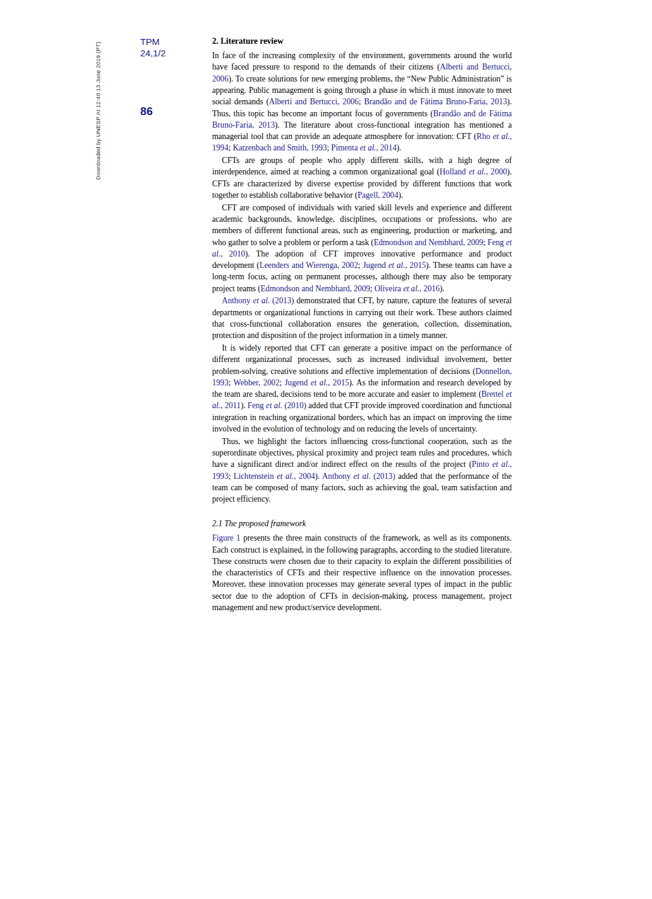TPM
24,1/2
86
Downloaded by UNESP At 12:40 13 June 2019 (PT)
2. Literature review
In face of the increasing complexity of the environment, governments around the world have faced pressure to respond to the demands of their citizens (Alberti and Bertucci, 2006). To create solutions for new emerging problems, the “New Public Administration” is appearing. Public management is going through a phase in which it must innovate to meet social demands (Alberti and Bertucci, 2006; Brandão and de Fátima Bruno-Faria, 2013). Thus, this topic has become an important focus of governments (Brandão and de Fátima Bruno-Faria, 2013). The literature about cross-functional integration has mentioned a managerial tool that can provide an adequate atmosphere for innovation: CFT (Rho et al., 1994; Katzenbach and Smith, 1993; Pimenta et al., 2014).
CFTs are groups of people who apply different skills, with a high degree of interdependence, aimed at reaching a common organizational goal (Holland et al., 2000). CFTs are characterized by diverse expertise provided by different functions that work together to establish collaborative behavior (Pagell, 2004).
CFT are composed of individuals with varied skill levels and experience and different academic backgrounds, knowledge, disciplines, occupations or professions, who are members of different functional areas, such as engineering, production or marketing, and who gather to solve a problem or perform a task (Edmondson and Nembhard, 2009; Feng et al., 2010). The adoption of CFT improves innovative performance and product development (Leenders and Wierenga, 2002; Jugend et al., 2015). These teams can have a long-term focus, acting on permanent processes, although there may also be temporary project teams (Edmondson and Nembhard, 2009; Oliveira et al., 2016).
Anthony et al. (2013) demonstrated that CFT, by nature, capture the features of several departments or organizational functions in carrying out their work. These authors claimed that cross-functional collaboration ensures the generation, collection, dissemination, protection and disposition of the project information in a timely manner.
It is widely reported that CFT can generate a positive impact on the performance of different organizational processes, such as increased individual involvement, better problem-solving, creative solutions and effective implementation of decisions (Donnellon, 1993; Webber, 2002; Jugend et al., 2015). As the information and research developed by the team are shared, decisions tend to be more accurate and easier to implement (Brettel et al., 2011). Feng et al. (2010) added that CFT provide improved coordination and functional integration in reaching organizational borders, which has an impact on improving the time involved in the evolution of technology and on reducing the levels of uncertainty.
Thus, we highlight the factors influencing cross-functional cooperation, such as the superordinate objectives, physical proximity and project team rules and procedures, which have a significant direct and/or indirect effect on the results of the project (Pinto et al., 1993; Lichtenstein et al., 2004). Anthony et al. (2013) added that the performance of the team can be composed of many factors, such as achieving the goal, team satisfaction and project efficiency.
2.1 The proposed framework
Figure 1 presents the three main constructs of the framework, as well as its components. Each construct is explained, in the following paragraphs, according to the studied literature. These constructs were chosen due to their capacity to explain the different possibilities of the characteristics of CFTs and their respective influence on the innovation processes. Moreover, these innovation processes may generate several types of impact in the public sector due to the adoption of CFTs in decision-making, process management, project management and new product/service development.